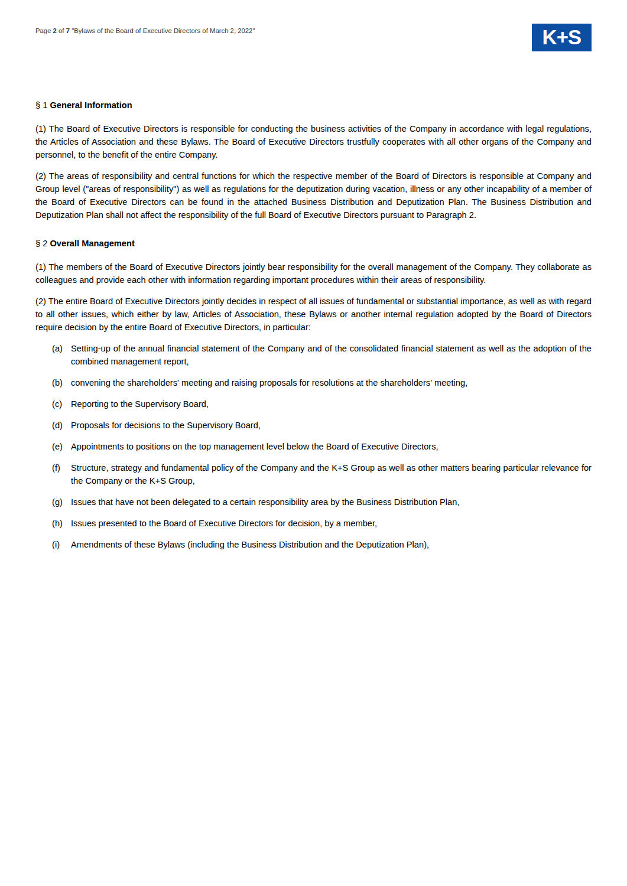Page 2 of 7 "Bylaws of the Board of Executive Directors of March 2, 2022"
K+S
§ 1 General Information
(1) The Board of Executive Directors is responsible for conducting the business activities of the Company in accordance with legal regulations, the Articles of Association and these Bylaws. The Board of Executive Directors trustfully cooperates with all other organs of the Company and personnel, to the benefit of the entire Company.
(2) The areas of responsibility and central functions for which the respective member of the Board of Directors is responsible at Company and Group level ("areas of responsibility") as well as regulations for the deputization during vacation, illness or any other incapability of a member of the Board of Executive Directors can be found in the attached Business Distribution and Deputization Plan. The Business Distribution and Deputization Plan shall not affect the responsibility of the full Board of Executive Directors pursuant to Paragraph 2.
§ 2 Overall Management
(1) The members of the Board of Executive Directors jointly bear responsibility for the overall management of the Company. They collaborate as colleagues and provide each other with information regarding important procedures within their areas of responsibility.
(2) The entire Board of Executive Directors jointly decides in respect of all issues of fundamental or substantial importance, as well as with regard to all other issues, which either by law, Articles of Association, these Bylaws or another internal regulation adopted by the Board of Directors require decision by the entire Board of Executive Directors, in particular:
(a) Setting-up of the annual financial statement of the Company and of the consolidated financial statement as well as the adoption of the combined management report,
(b) convening the shareholders' meeting and raising proposals for resolutions at the shareholders' meeting,
(c) Reporting to the Supervisory Board,
(d) Proposals for decisions to the Supervisory Board,
(e) Appointments to positions on the top management level below the Board of Executive Directors,
(f) Structure, strategy and fundamental policy of the Company and the K+S Group as well as other matters bearing particular relevance for the Company or the K+S Group,
(g) Issues that have not been delegated to a certain responsibility area by the Business Distribution Plan,
(h) Issues presented to the Board of Executive Directors for decision, by a member,
(i) Amendments of these Bylaws (including the Business Distribution and the Deputization Plan),